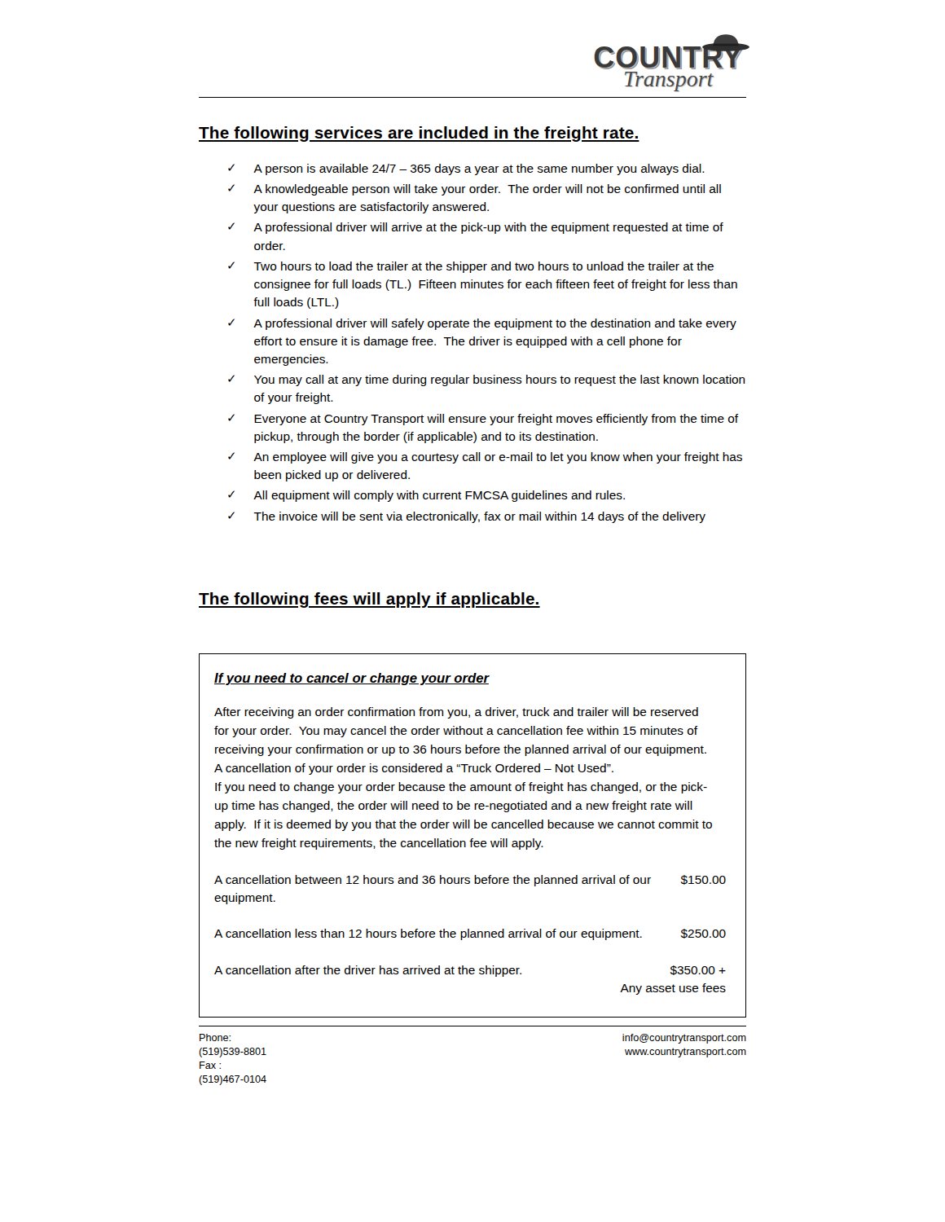COUNTRY Transport
The following services are included in the freight rate.
A person is available 24/7 – 365 days a year at the same number you always dial.
A knowledgeable person will take your order. The order will not be confirmed until all your questions are satisfactorily answered.
A professional driver will arrive at the pick-up with the equipment requested at time of order.
Two hours to load the trailer at the shipper and two hours to unload the trailer at the consignee for full loads (TL.) Fifteen minutes for each fifteen feet of freight for less than full loads (LTL.)
A professional driver will safely operate the equipment to the destination and take every effort to ensure it is damage free. The driver is equipped with a cell phone for emergencies.
You may call at any time during regular business hours to request the last known location of your freight.
Everyone at Country Transport will ensure your freight moves efficiently from the time of pickup, through the border (if applicable) and to its destination.
An employee will give you a courtesy call or e-mail to let you know when your freight has been picked up or delivered.
All equipment will comply with current FMCSA guidelines and rules.
The invoice will be sent via electronically, fax or mail within 14 days of the delivery
The following fees will apply if applicable.
If you need to cancel or change your order
After receiving an order confirmation from you, a driver, truck and trailer will be reserved
for your order. You may cancel the order without a cancellation fee within 15 minutes of
receiving your confirmation or up to 36 hours before the planned arrival of our equipment.
A cancellation of your order is considered a “Truck Ordered – Not Used”.
If you need to change your order because the amount of freight has changed, or the pick-
up time has changed, the order will need to be re-negotiated and a new freight rate will
apply. If it is deemed by you that the order will be cancelled because we cannot commit to
the new freight requirements, the cancellation fee will apply.
A cancellation between 12 hours and 36 hours before the planned arrival of our equipment.
$150.00
A cancellation less than 12 hours before the planned arrival of our equipment.
$250.00
A cancellation after the driver has arrived at the shipper.
$350.00 +Any asset use fees
Phone: (519)539-8801 Fax : (519)467-0104
info@countrytransport.com www.countrytransport.com